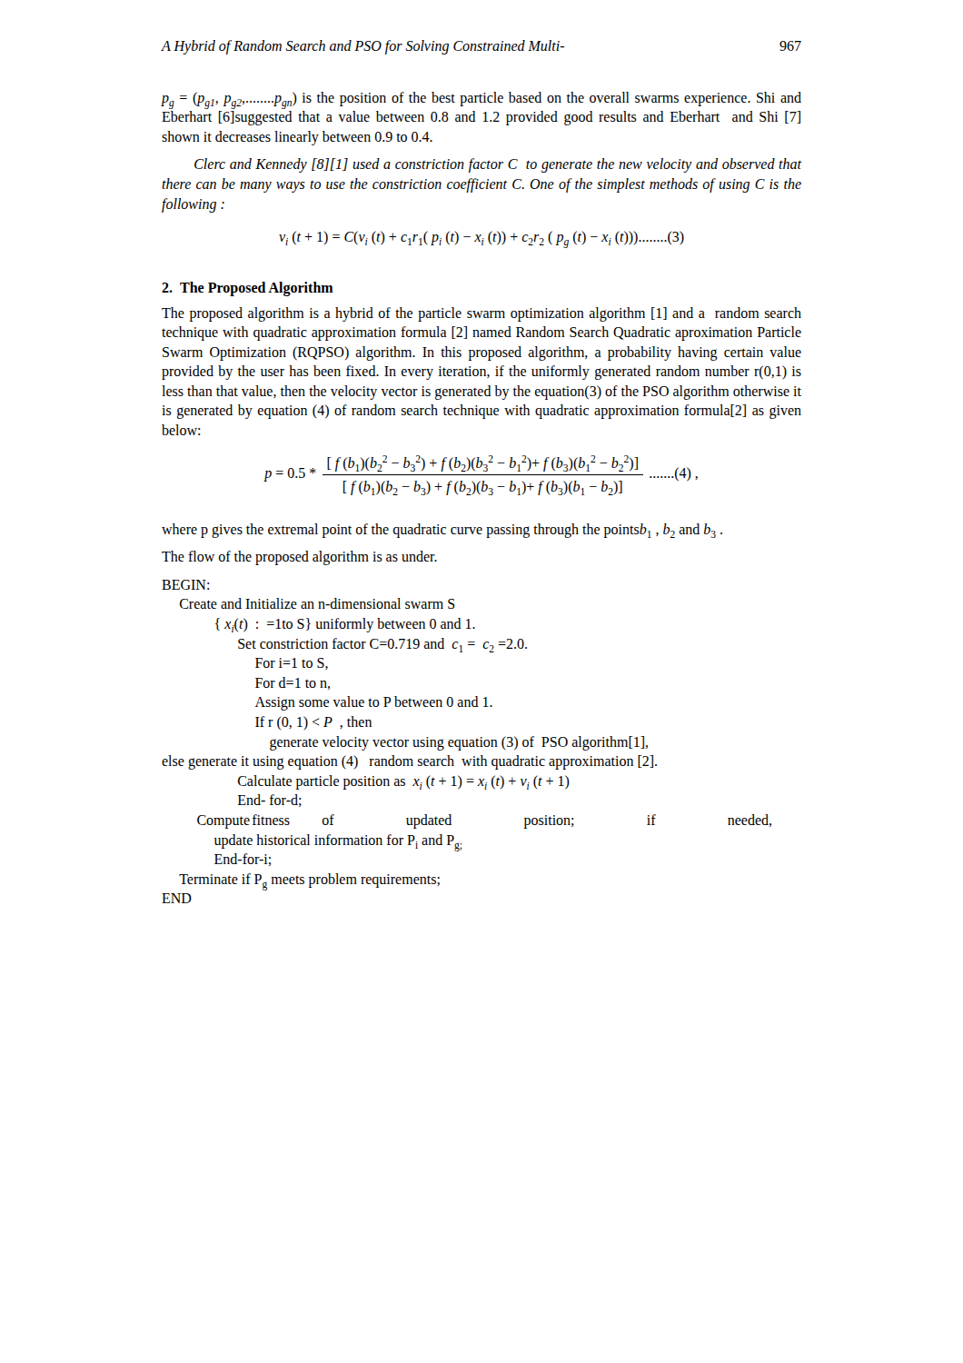A Hybrid of Random Search and PSO for Solving Constrained Multi- 967
pg = (pg1, pg2,........pgn) is the position of the best particle based on the overall swarms experience. Shi and Eberhart [6]suggested that a value between 0.8 and 1.2 provided good results and Eberhart and Shi [7] shown it decreases linearly between 0.9 to 0.4.
Clerc and Kennedy [8][1] used a constriction factor C to generate the new velocity and observed that there can be many ways to use the constriction coefficient C. One of the simplest methods of using C is the following :
vi (t + 1) = C(vi (t) + c1r1( pi (t) − xi (t)) + c2r2 ( pg (t) − xi (t)))........(3)
2. The Proposed Algorithm
The proposed algorithm is a hybrid of the particle swarm optimization algorithm [1] and a random search technique with quadratic approximation formula [2] named Random Search Quadratic aproximation Particle Swarm Optimization (RQPSO) algorithm. In this proposed algorithm, a probability having certain value provided by the user has been fixed. In every iteration, if the uniformly generated random number r(0,1) is less than that value, then the velocity vector is generated by the equation(3) of the PSO algorithm otherwise it is generated by equation (4) of random search technique with quadratic approximation formula[2] as given below:
p = 0.5 * [ f (b1)(b22 − b32) + f (b2)(b32 − b12)+ f (b3)(b12 − b22)] [ f (b1)(b2 − b3) + f (b2)(b3 − b1)+ f (b3)(b1 − b2)] .......(4) ,
where p gives the extremal point of the quadratic curve passing through the pointsb1 , b2 and b3 .
The flow of the proposed algorithm is as under.
BEGIN:
Create and Initialize an n-dimensional swarm S
{ xi(t) : =1to S} uniformly between 0 and 1.
Set constriction factor C=0.719 and c1 = c2 =2.0.
For i=1 to S,
For d=1 to n,
Assign some value to P between 0 and 1.
If r (0, 1) < P , then
generate velocity vector using equation (3) of PSO algorithm[1],
else generate it using equation (4) random search with quadratic approximation [2].
Calculate particle position as xi (t + 1) = xi (t) + vi (t + 1)
End- for-d;
Compute of updated position; if needed,
fitness
update historical information for Pi and Pg;
End-for-i;
Terminate if Pg meets problem requirements;
END